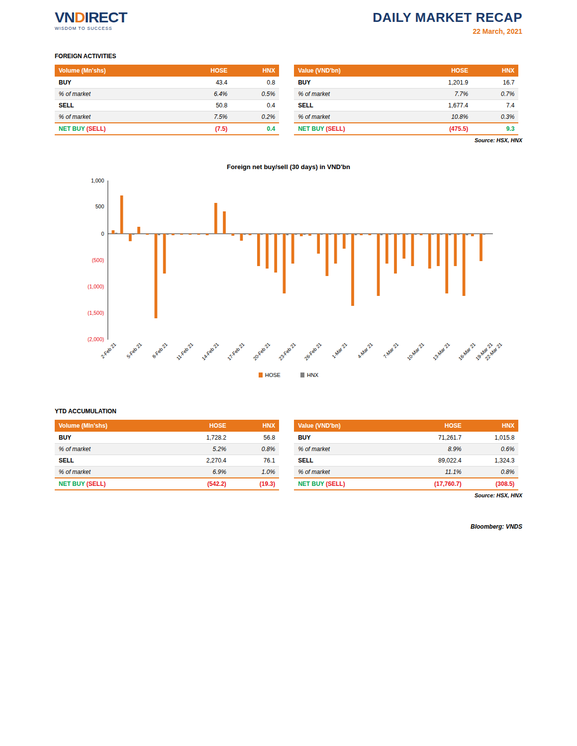VN DIRECT
WISDOM TO SUCCESS
DAILY MARKET RECAP
22 March, 2021
FOREIGN ACTIVITIES
| Volume (Mn'shs) | HOSE | HNX |
| --- | --- | --- |
| BUY | 43.4 | 0.8 |
| % of market | 6.4% | 0.5% |
| SELL | 50.8 | 0.4 |
| % of market | 7.5% | 0.2% |
| NET BUY (SELL) | (7.5) | 0.4 |
| Value (VND'bn) | HOSE | HNX |
| --- | --- | --- |
| BUY | 1,201.9 | 16.7 |
| % of market | 7.7% | 0.7% |
| SELL | 1,677.4 | 7.4 |
| % of market | 10.8% | 0.3% |
| NET BUY (SELL) | (475.5) | 9.3 |
Source: HSX, HNX
Foreign net buy/sell (30 days) in VND'bn
1,000 500 0 (500) (1,000) (1,500) (2,000) 2-Feb 21 5-Feb 21 8-Feb 21 11-Feb 21 14-Feb 21 17-Feb 21 20-Feb 21 23-Feb 21 26-Feb 21 1-Mar 21 4-Mar 21 7-Mar 21 10-Mar 21 13-Mar 21 16-Mar 21 19-Mar 21 22-Mar 21
HOSE
HNX
YTD ACCUMULATION
| Volume (Mln'shs) | HOSE | HNX |
| --- | --- | --- |
| BUY | 1,728.2 | 56.8 |
| % of market | 5.2% | 0.8% |
| SELL | 2,270.4 | 76.1 |
| % of market | 6.9% | 1.0% |
| NET BUY (SELL) | (542.2) | (19.3) |
| Value (VND'bn) | HOSE | HNX |
| --- | --- | --- |
| BUY | 71,261.7 | 1,015.8 |
| % of market | 8.9% | 0.6% |
| SELL | 89,022.4 | 1,324.3 |
| % of market | 11.1% | 0.8% |
| NET BUY (SELL) | (17,760.7) | (308.5) |
Source: HSX, HNX
Bloomberg: VNDS